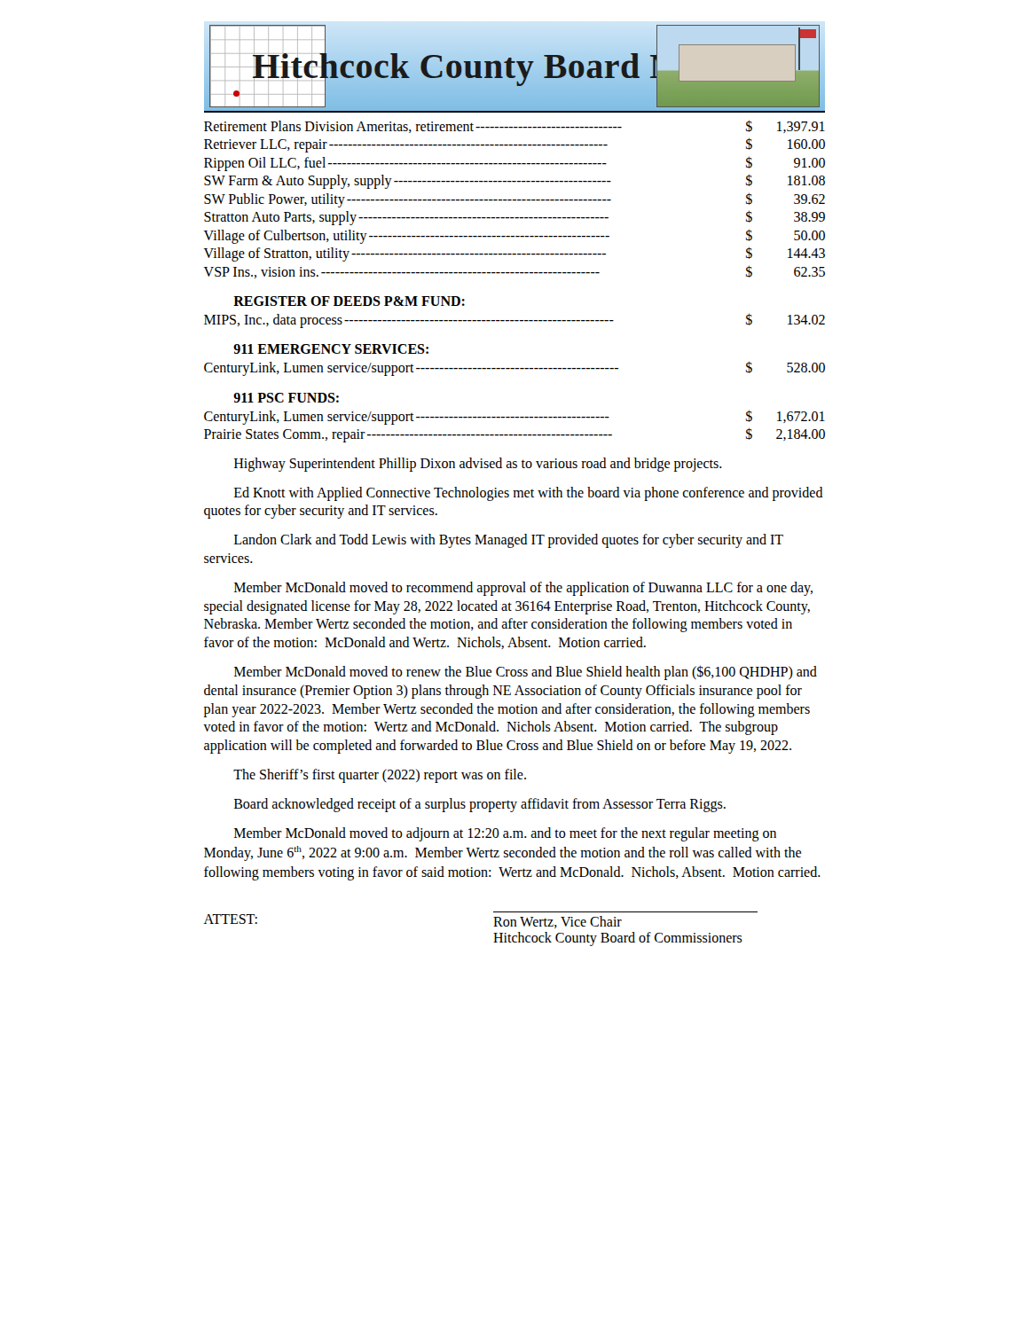Hitchcock County Board Minutes
Retirement Plans Division Ameritas, retirement-------------------------------$1,397.91
Retriever LLC, repair-----------------------------------------------------------$160.00
Rippen Oil LLC, fuel-----------------------------------------------------------$91.00
SW Farm & Auto Supply, supply----------------------------------------------$181.08
SW Public Power, utility--------------------------------------------------------$39.62
Stratton Auto Parts, supply-----------------------------------------------------$38.99
Village of Culbertson, utility---------------------------------------------------$50.00
Village of Stratton, utility------------------------------------------------------$144.43
VSP Ins., vision ins.-----------------------------------------------------------$62.35
REGISTER OF DEEDS P&M FUND:
MIPS, Inc., data process---------------------------------------------------------$134.02
911 EMERGENCY SERVICES:
CenturyLink, Lumen service/support-------------------------------------------$528.00
911 PSC FUNDS:
CenturyLink, Lumen service/support-----------------------------------------$1,672.01
Prairie States Comm., repair----------------------------------------------------$2,184.00
Highway Superintendent Phillip Dixon advised as to various road and bridge projects.
Ed Knott with Applied Connective Technologies met with the board via phone conference and provided quotes for cyber security and IT services.
Landon Clark and Todd Lewis with Bytes Managed IT provided quotes for cyber security and IT services.
Member McDonald moved to recommend approval of the application of Duwanna LLC for a one day, special designated license for May 28, 2022 located at 36164 Enterprise Road, Trenton, Hitchcock County, Nebraska. Member Wertz seconded the motion, and after consideration the following members voted in favor of the motion: McDonald and Wertz. Nichols, Absent. Motion carried.
Member McDonald moved to renew the Blue Cross and Blue Shield health plan ($6,100 QHDHP) and dental insurance (Premier Option 3) plans through NE Association of County Officials insurance pool for plan year 2022-2023. Member Wertz seconded the motion and after consideration, the following members voted in favor of the motion: Wertz and McDonald. Nichols Absent. Motion carried. The subgroup application will be completed and forwarded to Blue Cross and Blue Shield on or before May 19, 2022.
The Sheriff’s first quarter (2022) report was on file.
Board acknowledged receipt of a surplus property affidavit from Assessor Terra Riggs.
Member McDonald moved to adjourn at 12:20 a.m. and to meet for the next regular meeting on Monday, June 6th, 2022 at 9:00 a.m. Member Wertz seconded the motion and the roll was called with the following members voting in favor of said motion: Wertz and McDonald. Nichols, Absent. Motion carried.
ATTEST:
Ron Wertz, Vice Chair
Hitchcock County Board of Commissioners